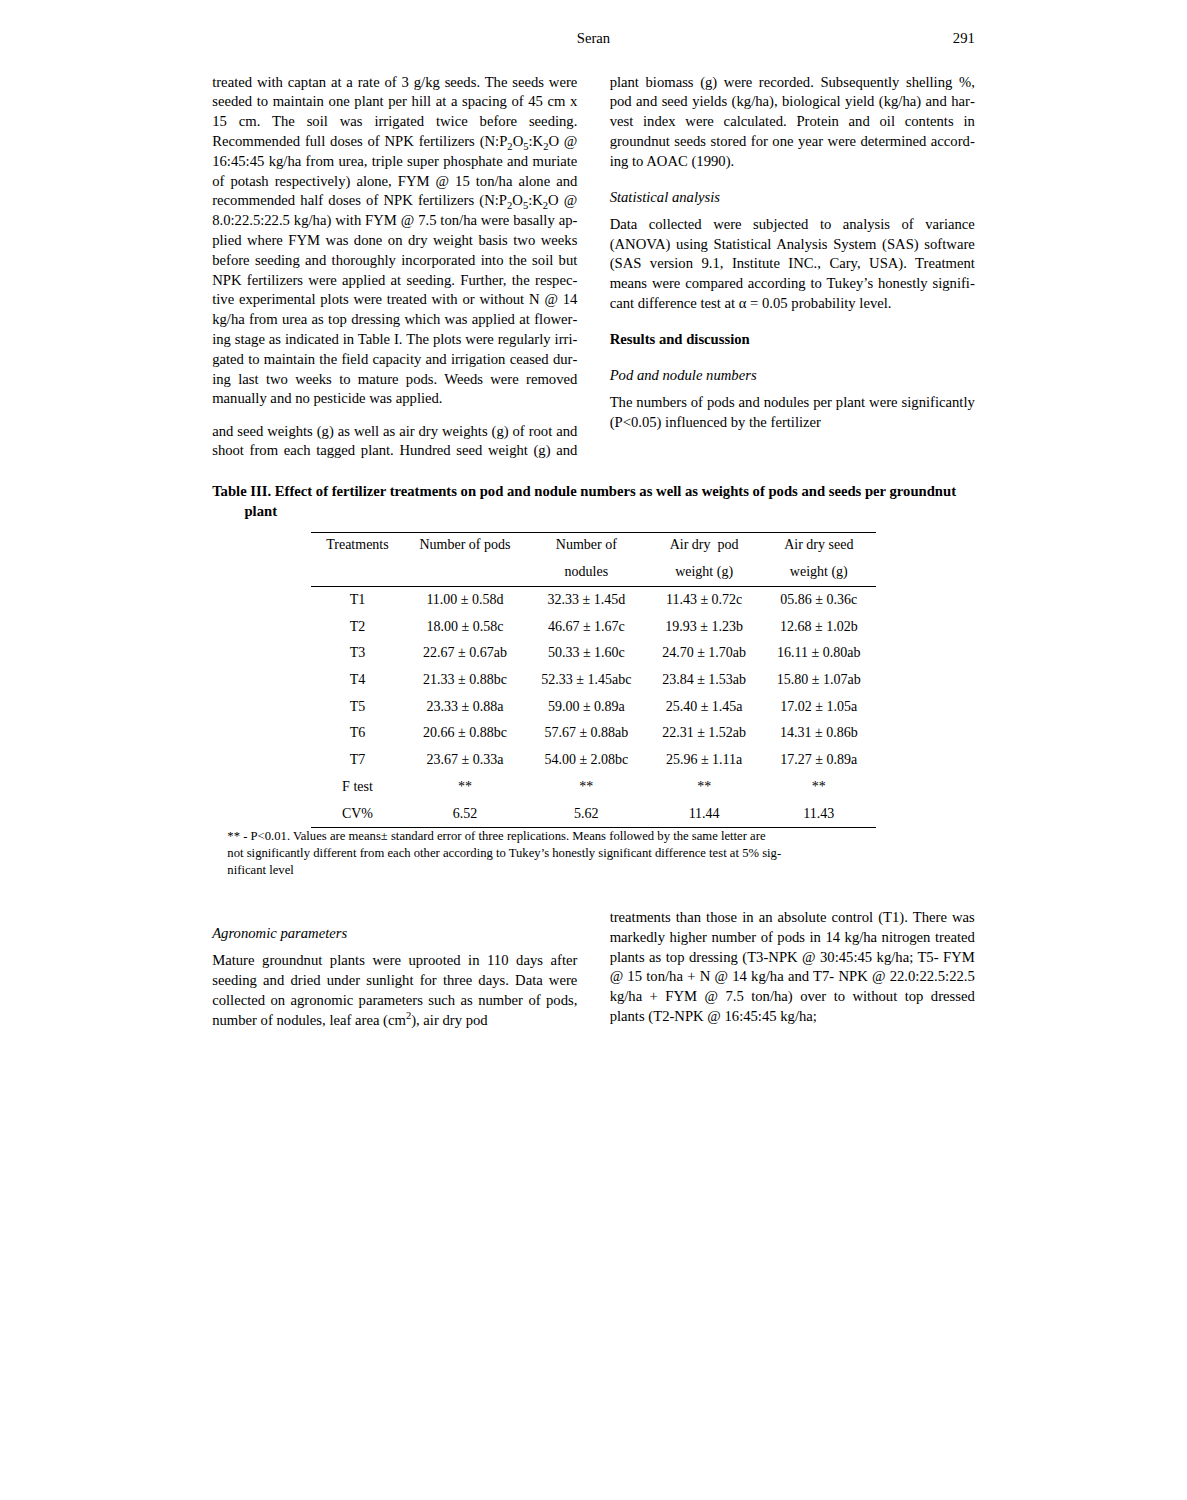Seran 291
treated with captan at a rate of 3 g/kg seeds. The seeds were seeded to maintain one plant per hill at a spacing of 45 cm x 15 cm. The soil was irrigated twice before seeding. Recommended full doses of NPK fertilizers (N:P2O5:K2O @ 16:45:45 kg/ha from urea, triple super phosphate and muriate of potash respectively) alone, FYM @ 15 ton/ha alone and recommended half doses of NPK fertilizers (N:P2O5:K2O @ 8.0:22.5:22.5 kg/ha) with FYM @ 7.5 ton/ha were basally applied where FYM was done on dry weight basis two weeks before seeding and thoroughly incorporated into the soil but NPK fertilizers were applied at seeding. Further, the respective experimental plots were treated with or without N @ 14 kg/ha from urea as top dressing which was applied at flowering stage as indicated in Table I. The plots were regularly irrigated to maintain the field capacity and irrigation ceased during last two weeks to mature pods. Weeds were removed manually and no pesticide was applied.
and seed weights (g) as well as air dry weights (g) of root and shoot from each tagged plant. Hundred seed weight (g) and plant biomass (g) were recorded. Subsequently shelling %, pod and seed yields (kg/ha), biological yield (kg/ha) and harvest index were calculated. Protein and oil contents in groundnut seeds stored for one year were determined according to AOAC (1990).
Statistical analysis
Data collected were subjected to analysis of variance (ANOVA) using Statistical Analysis System (SAS) software (SAS version 9.1, Institute INC., Cary, USA). Treatment means were compared according to Tukey’s honestly significant difference test at α = 0.05 probability level.
Results and discussion
Pod and nodule numbers
The numbers of pods and nodules per plant were significantly (P<0.05) influenced by the fertilizer
Table III. Effect of fertilizer treatments on pod and nodule numbers as well as weights of pods and seeds per groundnut plant
| Treatments | Number of pods | Number of | Air dry pod | Air dry seed |
| --- | --- | --- | --- | --- |
| | | nodules | weight (g) | weight (g) |
| T1 | 11.00 ± 0.58d | 32.33 ± 1.45d | 11.43 ± 0.72c | 05.86 ± 0.36c |
| T2 | 18.00 ± 0.58c | 46.67 ± 1.67c | 19.93 ± 1.23b | 12.68 ± 1.02b |
| T3 | 22.67 ± 0.67ab | 50.33 ± 1.60c | 24.70 ± 1.70ab | 16.11 ± 0.80ab |
| T4 | 21.33 ± 0.88bc | 52.33 ± 1.45abc | 23.84 ± 1.53ab | 15.80 ± 1.07ab |
| T5 | 23.33 ± 0.88a | 59.00 ± 0.89a | 25.40 ± 1.45a | 17.02 ± 1.05a |
| T6 | 20.66 ± 0.88bc | 57.67 ± 0.88ab | 22.31 ± 1.52ab | 14.31 ± 0.86b |
| T7 | 23.67 ± 0.33a | 54.00 ± 2.08bc | 25.96 ± 1.11a | 17.27 ± 0.89a |
| F test | ** | ** | ** | ** |
| CV% | 6.52 | 5.62 | 11.44 | 11.43 |
** - P<0.01. Values are means± standard error of three replications. Means followed by the same letter are not significantly different from each other according to Tukey’s honestly significant difference test at 5% significant level
Agronomic parameters
Mature groundnut plants were uprooted in 110 days after seeding and dried under sunlight for three days. Data were collected on agronomic parameters such as number of pods, number of nodules, leaf area (cm2), air dry pod
treatments than those in an absolute control (T1). There was markedly higher number of pods in 14 kg/ha nitrogen treated plants as top dressing (T3-NPK @ 30:45:45 kg/ha; T5- FYM @ 15 ton/ha + N @ 14 kg/ha and T7- NPK @ 22.0:22.5:22.5 kg/ha + FYM @ 7.5 ton/ha) over to without top dressed plants (T2-NPK @ 16:45:45 kg/ha;